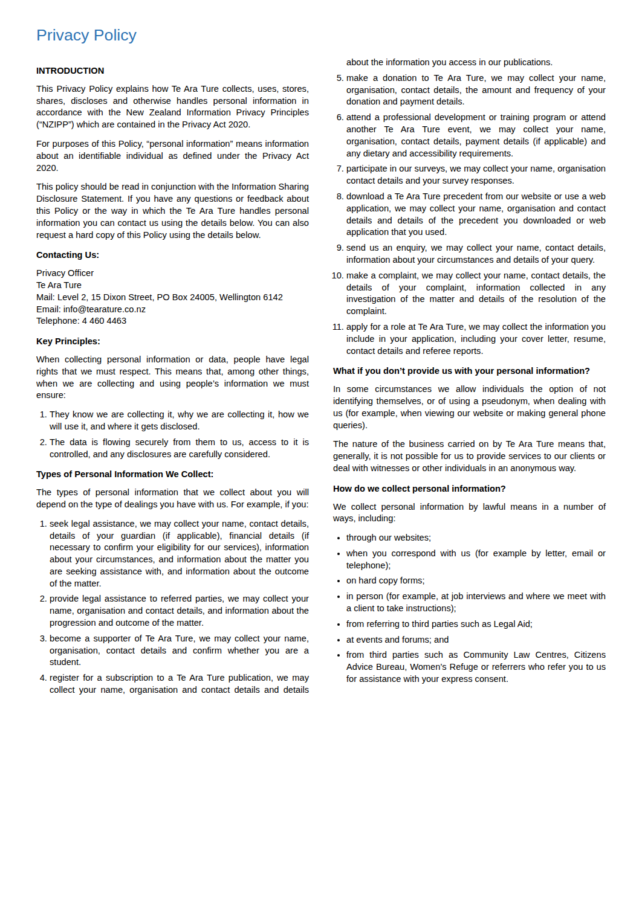Privacy Policy
INTRODUCTION
This Privacy Policy explains how Te Ara Ture collects, uses, stores, shares, discloses and otherwise handles personal information in accordance with the New Zealand Information Privacy Principles (“NZIPP”) which are contained in the Privacy Act 2020.
For purposes of this Policy, “personal information” means information about an identifiable individual as defined under the Privacy Act 2020.
This policy should be read in conjunction with the Information Sharing Disclosure Statement. If you have any questions or feedback about this Policy or the way in which the Te Ara Ture handles personal information you can contact us using the details below. You can also request a hard copy of this Policy using the details below.
Contacting Us:
Privacy Officer
Te Ara Ture
Mail: Level 2, 15 Dixon Street, PO Box 24005, Wellington 6142
Email: info@tearature.co.nz
Telephone: 4 460 4463
Key Principles:
When collecting personal information or data, people have legal rights that we must respect. This means that, among other things, when we are collecting and using people’s information we must ensure:
They know we are collecting it, why we are collecting it, how we will use it, and where it gets disclosed.
The data is flowing securely from them to us, access to it is controlled, and any disclosures are carefully considered.
Types of Personal Information We Collect:
The types of personal information that we collect about you will depend on the type of dealings you have with us. For example, if you:
seek legal assistance, we may collect your name, contact details, details of your guardian (if applicable), financial details (if necessary to confirm your eligibility for our services), information about your circumstances, and information about the matter you are seeking assistance with, and information about the outcome of the matter.
provide legal assistance to referred parties, we may collect your name, organisation and contact details, and information about the progression and outcome of the matter.
become a supporter of Te Ara Ture, we may collect your name, organisation, contact details and confirm whether you are a student.
register for a subscription to a Te Ara Ture publication, we may collect your name, organisation and contact details and details about the information you access in our publications.
make a donation to Te Ara Ture, we may collect your name, organisation, contact details, the amount and frequency of your donation and payment details.
attend a professional development or training program or attend another Te Ara Ture event, we may collect your name, organisation, contact details, payment details (if applicable) and any dietary and accessibility requirements.
participate in our surveys, we may collect your name, organisation contact details and your survey responses.
download a Te Ara Ture precedent from our website or use a web application, we may collect your name, organisation and contact details and details of the precedent you downloaded or web application that you used.
send us an enquiry, we may collect your name, contact details, information about your circumstances and details of your query.
make a complaint, we may collect your name, contact details, the details of your complaint, information collected in any investigation of the matter and details of the resolution of the complaint.
apply for a role at Te Ara Ture, we may collect the information you include in your application, including your cover letter, resume, contact details and referee reports.
What if you don’t provide us with your personal information?
In some circumstances we allow individuals the option of not identifying themselves, or of using a pseudonym, when dealing with us (for example, when viewing our website or making general phone queries).
The nature of the business carried on by Te Ara Ture means that, generally, it is not possible for us to provide services to our clients or deal with witnesses or other individuals in an anonymous way.
How do we collect personal information?
We collect personal information by lawful means in a number of ways, including:
through our websites;
when you correspond with us (for example by letter, email or telephone);
on hard copy forms;
in person (for example, at job interviews and where we meet with a client to take instructions);
from referring to third parties such as Legal Aid;
at events and forums; and
from third parties such as Community Law Centres, Citizens Advice Bureau, Women’s Refuge or referrers who refer you to us for assistance with your express consent.